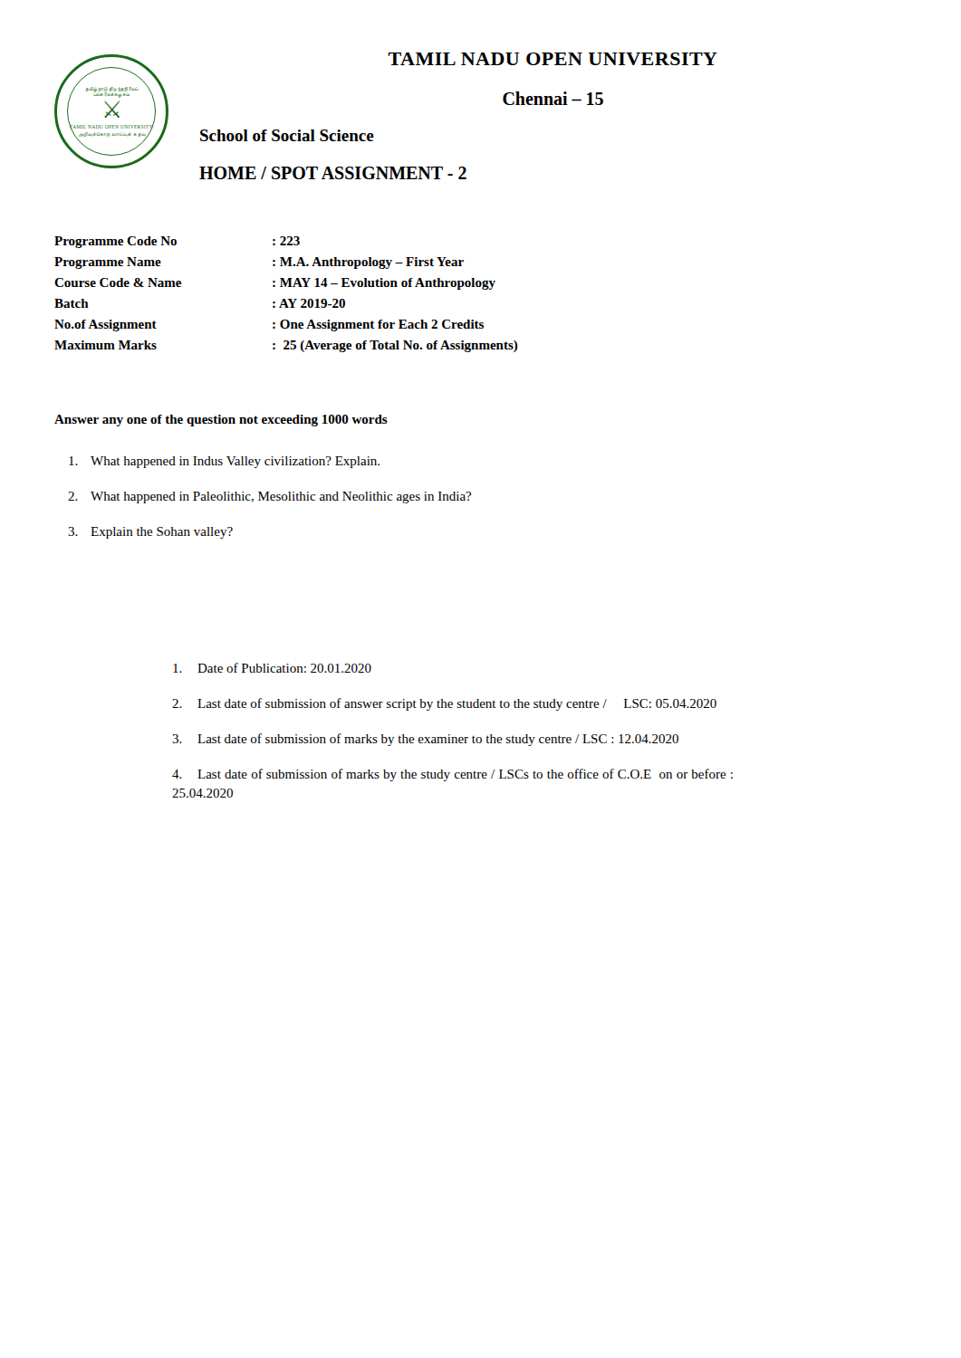தமிழ்நாடு திறந்தநிலைப் பல்கலைக்கழகம்
⚔
TAMIL NADU OPEN UNIVERSITY
அறிவுக்கொரு வாய்ப்புக் கதவு
TAMIL NADU OPEN UNIVERSITY
Chennai – 15
School of Social Science
HOME / SPOT ASSIGNMENT - 2
| Programme Code No | : 223 |
| Programme Name | : M.A. Anthropology – First Year |
| Course Code & Name | : MAY 14 – Evolution of Anthropology |
| Batch | : AY 2019-20 |
| No.of Assignment | : One Assignment for Each 2 Credits |
| Maximum Marks | : 25 (Average of Total No. of Assignments) |
Answer any one of the question not exceeding 1000 words
What happened in Indus Valley civilization? Explain.
What happened in Paleolithic, Mesolithic and Neolithic ages in India?
Explain the Sohan valley?
1. Date of Publication: 20.01.2020
2. Last date of submission of answer script by the student to the study centre / LSC: 05.04.2020
3. Last date of submission of marks by the examiner to the study centre / LSC : 12.04.2020
4. Last date of submission of marks by the study centre / LSCs to the office of C.O.E on or before : 25.04.2020